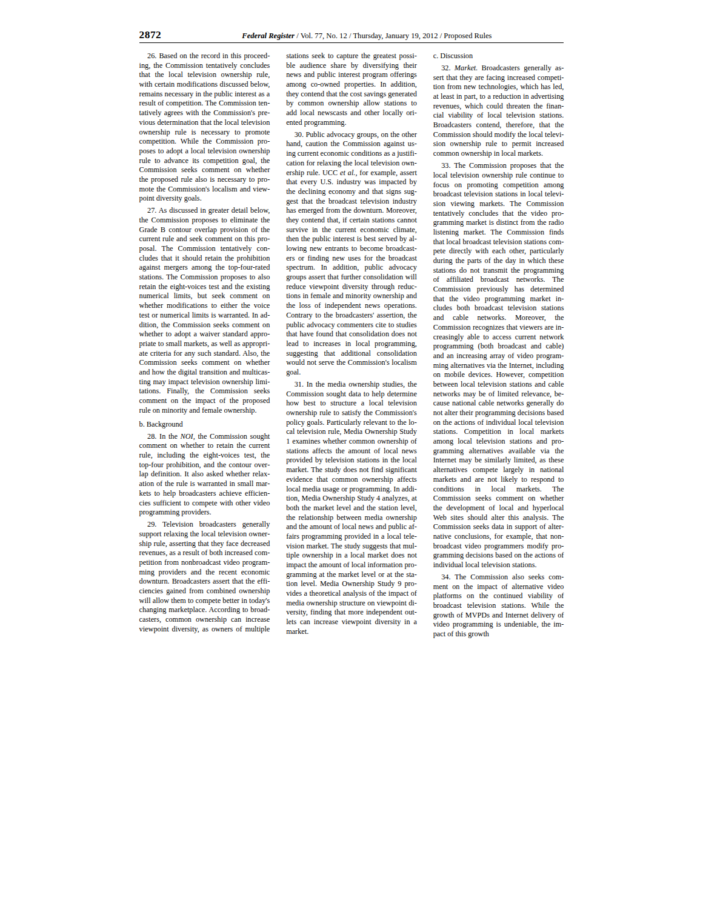2872
Federal Register / Vol. 77, No. 12 / Thursday, January 19, 2012 / Proposed Rules
26. Based on the record in this proceeding, the Commission tentatively concludes that the local television ownership rule, with certain modifications discussed below, remains necessary in the public interest as a result of competition. The Commission tentatively agrees with the Commission's previous determination that the local television ownership rule is necessary to promote competition. While the Commission proposes to adopt a local television ownership rule to advance its competition goal, the Commission seeks comment on whether the proposed rule also is necessary to promote the Commission's localism and viewpoint diversity goals.
27. As discussed in greater detail below, the Commission proposes to eliminate the Grade B contour overlap provision of the current rule and seek comment on this proposal. The Commission tentatively concludes that it should retain the prohibition against mergers among the top-four-rated stations. The Commission proposes to also retain the eight-voices test and the existing numerical limits, but seek comment on whether modifications to either the voice test or numerical limits is warranted. In addition, the Commission seeks comment on whether to adopt a waiver standard appropriate to small markets, as well as appropriate criteria for any such standard. Also, the Commission seeks comment on whether and how the digital transition and multicasting may impact television ownership limitations. Finally, the Commission seeks comment on the impact of the proposed rule on minority and female ownership.
b. Background
28. In the NOI, the Commission sought comment on whether to retain the current rule, including the eight-voices test, the top-four prohibition, and the contour overlap definition. It also asked whether relaxation of the rule is warranted in small markets to help broadcasters achieve efficiencies sufficient to compete with other video programming providers.
29. Television broadcasters generally support relaxing the local television ownership rule, asserting that they face decreased revenues, as a result of both increased competition from nonbroadcast video programming providers and the recent economic downturn. Broadcasters assert that the efficiencies gained from combined ownership will allow them to compete better in today's changing marketplace. According to broadcasters, common ownership can increase viewpoint diversity, as owners of multiple stations seek to capture the greatest possible audience share by diversifying their news and public interest program offerings among co-owned properties. In addition, they contend that the cost savings generated by common ownership allow stations to add local newscasts and other locally oriented programming.
30. Public advocacy groups, on the other hand, caution the Commission against using current economic conditions as a justification for relaxing the local television ownership rule. UCC et al., for example, assert that every U.S. industry was impacted by the declining economy and that signs suggest that the broadcast television industry has emerged from the downturn. Moreover, they contend that, if certain stations cannot survive in the current economic climate, then the public interest is best served by allowing new entrants to become broadcasters or finding new uses for the broadcast spectrum. In addition, public advocacy groups assert that further consolidation will reduce viewpoint diversity through reductions in female and minority ownership and the loss of independent news operations. Contrary to the broadcasters' assertion, the public advocacy commenters cite to studies that have found that consolidation does not lead to increases in local programming, suggesting that additional consolidation would not serve the Commission's localism goal.
31. In the media ownership studies, the Commission sought data to help determine how best to structure a local television ownership rule to satisfy the Commission's policy goals. Particularly relevant to the local television rule, Media Ownership Study 1 examines whether common ownership of stations affects the amount of local news provided by television stations in the local market. The study does not find significant evidence that common ownership affects local media usage or programming. In addition, Media Ownership Study 4 analyzes, at both the market level and the station level, the relationship between media ownership and the amount of local news and public affairs programming provided in a local television market. The study suggests that multiple ownership in a local market does not impact the amount of local information programming at the market level or at the station level. Media Ownership Study 9 provides a theoretical analysis of the impact of media ownership structure on viewpoint diversity, finding that more independent outlets can increase viewpoint diversity in a market.
c. Discussion
32. Market. Broadcasters generally assert that they are facing increased competition from new technologies, which has led, at least in part, to a reduction in advertising revenues, which could threaten the financial viability of local television stations. Broadcasters contend, therefore, that the Commission should modify the local television ownership rule to permit increased common ownership in local markets.
33. The Commission proposes that the local television ownership rule continue to focus on promoting competition among broadcast television stations in local television viewing markets. The Commission tentatively concludes that the video programming market is distinct from the radio listening market. The Commission finds that local broadcast television stations compete directly with each other, particularly during the parts of the day in which these stations do not transmit the programming of affiliated broadcast networks. The Commission previously has determined that the video programming market includes both broadcast television stations and cable networks. Moreover, the Commission recognizes that viewers are increasingly able to access current network programming (both broadcast and cable) and an increasing array of video programming alternatives via the Internet, including on mobile devices. However, competition between local television stations and cable networks may be of limited relevance, because national cable networks generally do not alter their programming decisions based on the actions of individual local television stations. Competition in local markets among local television stations and programming alternatives available via the Internet may be similarly limited, as these alternatives compete largely in national markets and are not likely to respond to conditions in local markets. The Commission seeks comment on whether the development of local and hyperlocal Web sites should alter this analysis. The Commission seeks data in support of alternative conclusions, for example, that nonbroadcast video programmers modify programming decisions based on the actions of individual local television stations.
34. The Commission also seeks comment on the impact of alternative video platforms on the continued viability of broadcast television stations. While the growth of MVPDs and Internet delivery of video programming is undeniable, the impact of this growth